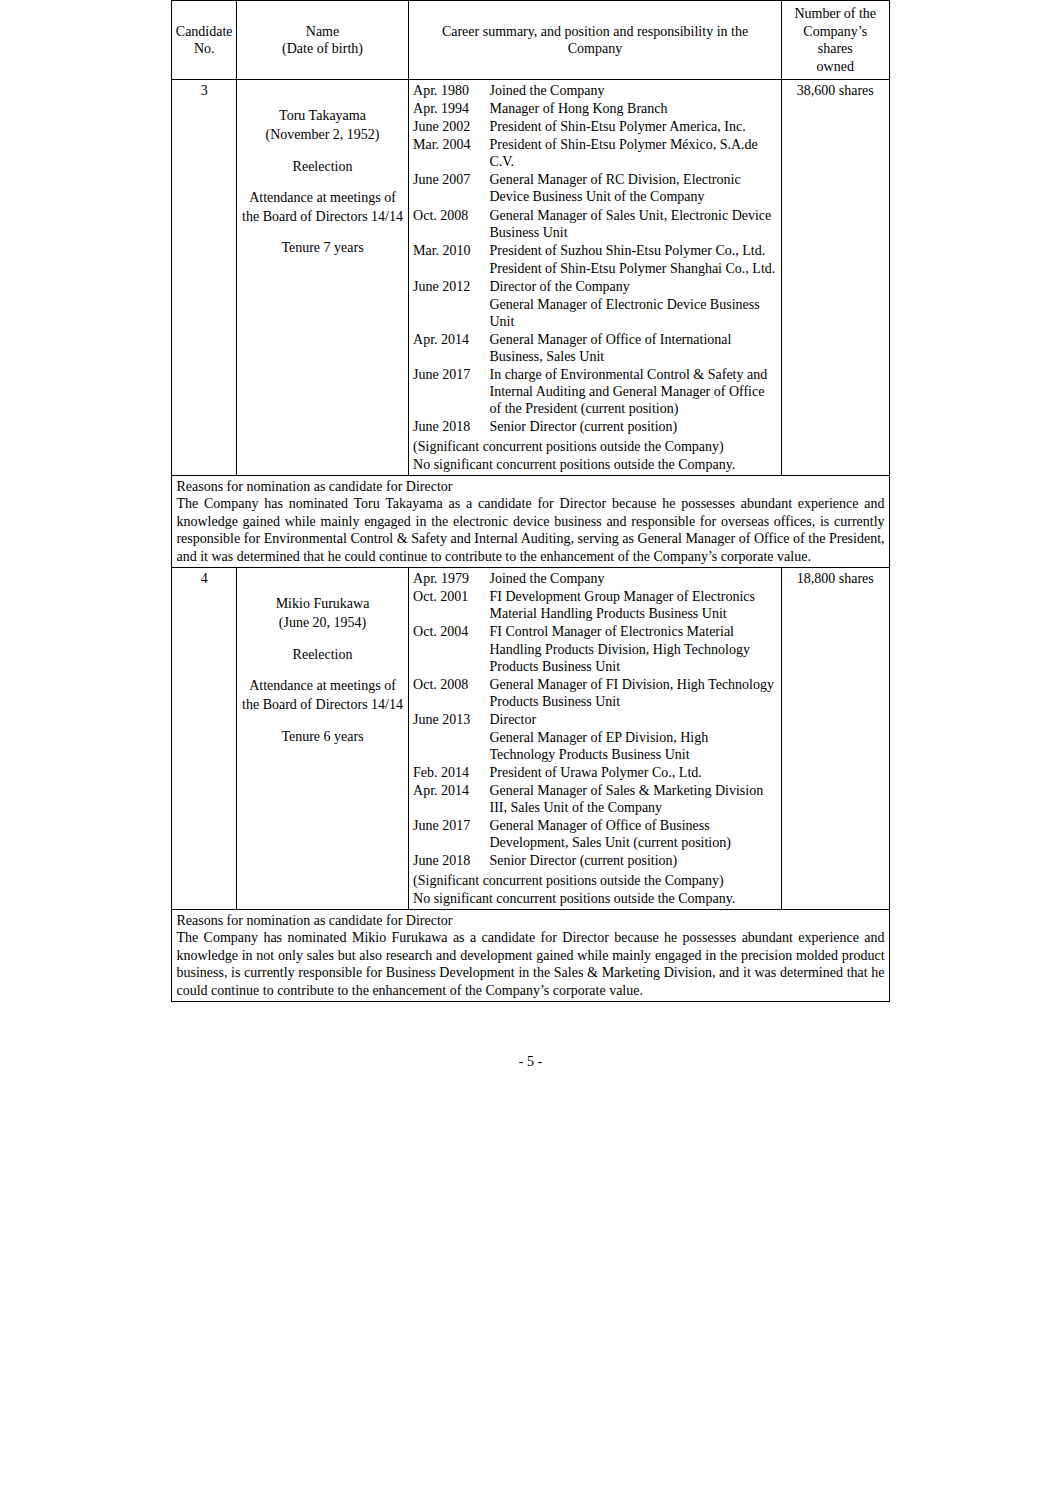| Candidate No. | Name (Date of birth) | Career summary, and position and responsibility in the Company | Number of the Company’s shares owned |
| --- | --- | --- | --- |
| 3 | Toru Takayama (November 2, 1952) Reelection Attendance at meetings of the Board of Directors 14/14 Tenure 7 years | / Apr. 1980 / Joined the Company / / Apr. 1994 / Manager of Hong Kong Branch / / June 2002 / President of Shin-Etsu Polymer America, Inc. / / Mar. 2004 / President of Shin-Etsu Polymer México, S.A.de C.V. / / June 2007 / General Manager of RC Division, Electronic Device Business Unit of the Company / / Oct. 2008 / General Manager of Sales Unit, Electronic Device Business Unit / / Mar. 2010 / President of Suzhou Shin-Etsu Polymer Co., Ltd. / / / President of Shin-Etsu Polymer Shanghai Co., Ltd. / / June 2012 / Director of the Company / / / General Manager of Electronic Device Business Unit / / Apr. 2014 / General Manager of Office of International Business, Sales Unit / / June 2017 / In charge of Environmental Control & Safety and Internal Auditing and General Manager of Office of the President (current position) / / June 2018 / Senior Director (current position) / (Significant concurrent positions outside the Company) No significant concurrent positions outside the Company. | 38,600 shares |
| Reasons for nomination as candidate for Director The Company has nominated Toru Takayama as a candidate for Director because he possesses abundant experience and knowledge gained while mainly engaged in the electronic device business and responsible for overseas offices, is currently responsible for Environmental Control & Safety and Internal Auditing, serving as General Manager of Office of the President, and it was determined that he could continue to contribute to the enhancement of the Company’s corporate value. |
| 4 | Mikio Furukawa (June 20, 1954) Reelection Attendance at meetings of the Board of Directors 14/14 Tenure 6 years | / Apr. 1979 / Joined the Company / / Oct. 2001 / FI Development Group Manager of Electronics Material Handling Products Business Unit / / Oct. 2004 / FI Control Manager of Electronics Material Handling Products Division, High Technology Products Business Unit / / Oct. 2008 / General Manager of FI Division, High Technology Products Business Unit / / June 2013 / Director / / / General Manager of EP Division, High Technology Products Business Unit / / Feb. 2014 / President of Urawa Polymer Co., Ltd. / / Apr. 2014 / General Manager of Sales & Marketing Division III, Sales Unit of the Company / / June 2017 / General Manager of Office of Business Development, Sales Unit (current position) / / June 2018 / Senior Director (current position) / (Significant concurrent positions outside the Company) No significant concurrent positions outside the Company. | 18,800 shares |
| Reasons for nomination as candidate for Director The Company has nominated Mikio Furukawa as a candidate for Director because he possesses abundant experience and knowledge in not only sales but also research and development gained while mainly engaged in the precision molded product business, is currently responsible for Business Development in the Sales & Marketing Division, and it was determined that he could continue to contribute to the enhancement of the Company’s corporate value. |
- 5 -